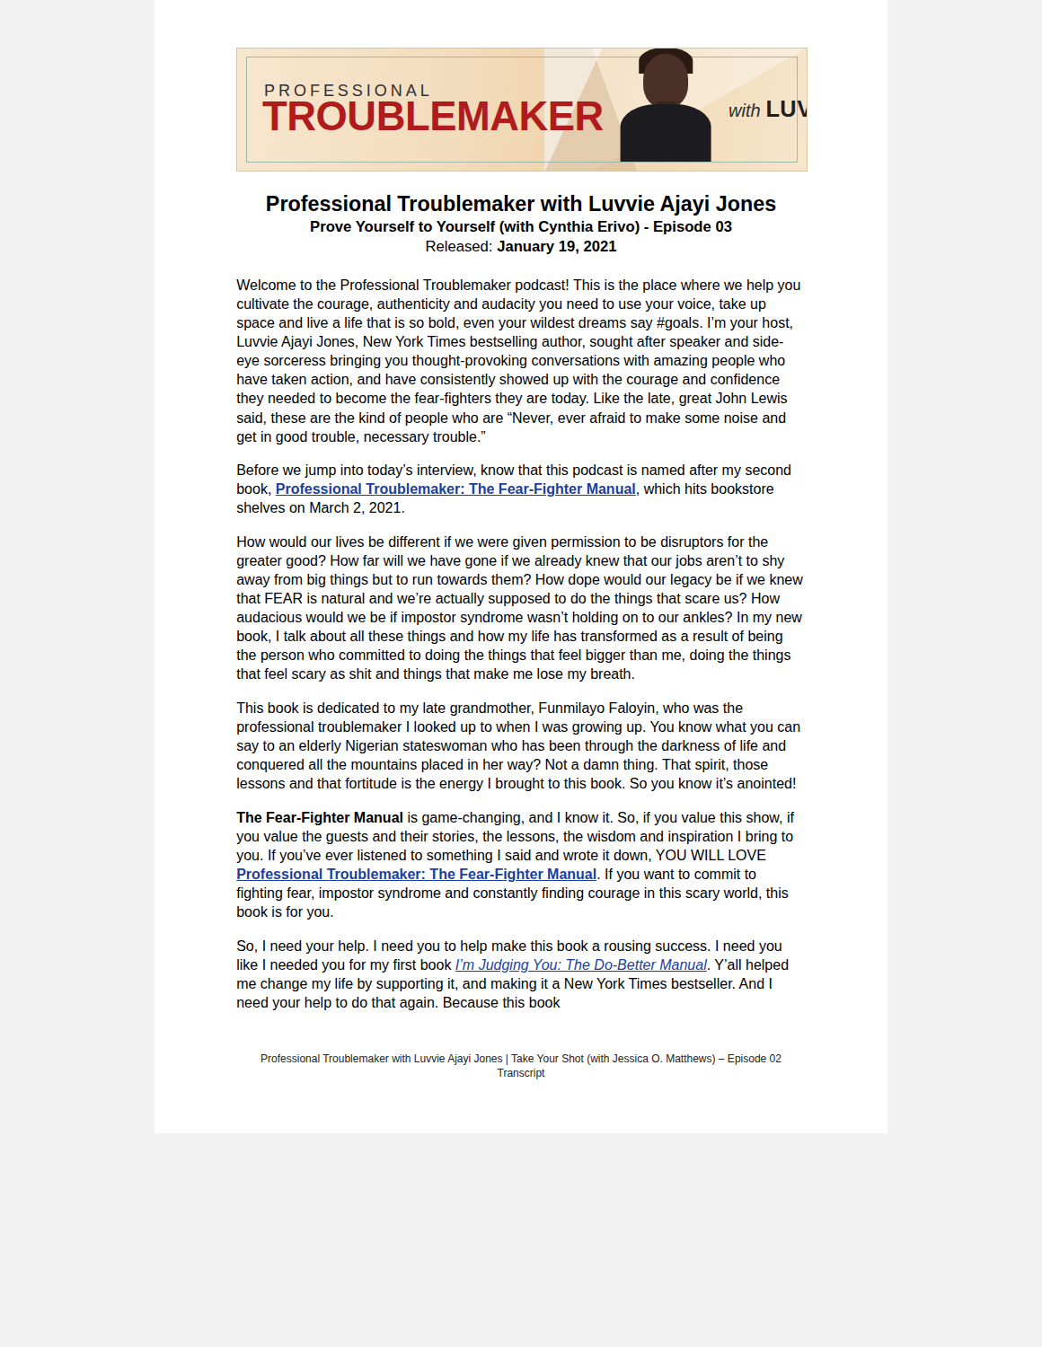Professional Troublemaker
with Luvvie Ajayi Jones
Professional Troublemaker with Luvvie Ajayi Jones
Prove Yourself to Yourself (with Cynthia Erivo) - Episode 03
Released: January 19, 2021
Welcome to the Professional Troublemaker podcast! This is the place where we help you cultivate the courage, authenticity and audacity you need to use your voice, take up space and live a life that is so bold, even your wildest dreams say #goals. I’m your host, Luvvie Ajayi Jones, New York Times bestselling author, sought after speaker and side-eye sorceress bringing you thought-provoking conversations with amazing people who have taken action, and have consistently showed up with the courage and confidence they needed to become the fear-fighters they are today. Like the late, great John Lewis said, these are the kind of people who are “Never, ever afraid to make some noise and get in good trouble, necessary trouble.”
Before we jump into today’s interview, know that this podcast is named after my second book, Professional Troublemaker: The Fear-Fighter Manual, which hits bookstore shelves on March 2, 2021.
How would our lives be different if we were given permission to be disruptors for the greater good? How far will we have gone if we already knew that our jobs aren’t to shy away from big things but to run towards them? How dope would our legacy be if we knew that FEAR is natural and we’re actually supposed to do the things that scare us? How audacious would we be if impostor syndrome wasn’t holding on to our ankles? In my new book, I talk about all these things and how my life has transformed as a result of being the person who committed to doing the things that feel bigger than me, doing the things that feel scary as shit and things that make me lose my breath.
This book is dedicated to my late grandmother, Funmilayo Faloyin, who was the professional troublemaker I looked up to when I was growing up. You know what you can say to an elderly Nigerian stateswoman who has been through the darkness of life and conquered all the mountains placed in her way? Not a damn thing. That spirit, those lessons and that fortitude is the energy I brought to this book. So you know it’s anointed!
The Fear-Fighter Manual is game-changing, and I know it. So, if you value this show, if you value the guests and their stories, the lessons, the wisdom and inspiration I bring to you. If you’ve ever listened to something I said and wrote it down, YOU WILL LOVE Professional Troublemaker: The Fear-Fighter Manual. If you want to commit to fighting fear, impostor syndrome and constantly finding courage in this scary world, this book is for you.
So, I need your help. I need you to help make this book a rousing success. I need you like I needed you for my first book I’m Judging You: The Do-Better Manual. Y’all helped me change my life by supporting it, and making it a New York Times bestseller. And I need your help to do that again. Because this book
Professional Troublemaker with Luvvie Ajayi Jones | Take Your Shot (with Jessica O. Matthews) – Episode 02 Transcript